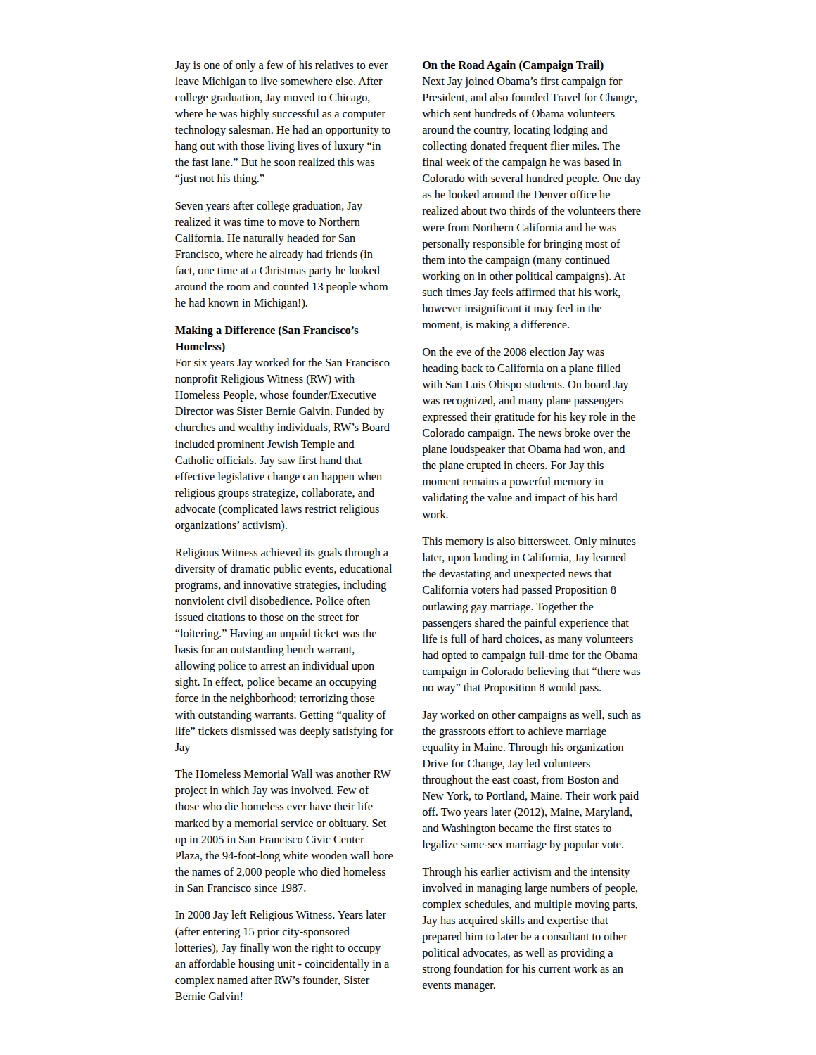Jay is one of only a few of his relatives to ever leave Michigan to live somewhere else. After college graduation, Jay moved to Chicago, where he was highly successful as a computer technology salesman. He had an opportunity to hang out with those living lives of luxury “in the fast lane.” But he soon realized this was “just not his thing.”
Seven years after college graduation, Jay realized it was time to move to Northern California. He naturally headed for San Francisco, where he already had friends (in fact, one time at a Christmas party he looked around the room and counted 13 people whom he had known in Michigan!).
Making a Difference (San Francisco’s Homeless)
For six years Jay worked for the San Francisco nonprofit Religious Witness (RW) with Homeless People, whose founder/Executive Director was Sister Bernie Galvin. Funded by churches and wealthy individuals, RW’s Board included prominent Jewish Temple and Catholic officials. Jay saw first hand that effective legislative change can happen when religious groups strategize, collaborate, and advocate (complicated laws restrict religious organizations’ activism).
Religious Witness achieved its goals through a diversity of dramatic public events, educational programs, and innovative strategies, including nonviolent civil disobedience. Police often issued citations to those on the street for “loitering.” Having an unpaid ticket was the basis for an outstanding bench warrant, allowing police to arrest an individual upon sight. In effect, police became an occupying force in the neighborhood; terrorizing those with outstanding warrants. Getting “quality of life” tickets dismissed was deeply satisfying for Jay
The Homeless Memorial Wall was another RW project in which Jay was involved. Few of those who die homeless ever have their life marked by a memorial service or obituary. Set up in 2005 in San Francisco Civic Center Plaza, the 94-foot-long white wooden wall bore the names of 2,000 people who died homeless in San Francisco since 1987.
In 2008 Jay left Religious Witness. Years later (after entering 15 prior city-sponsored lotteries), Jay finally won the right to occupy an affordable housing unit - coincidentally in a complex named after RW’s founder, Sister Bernie Galvin!
On the Road Again (Campaign Trail)
Next Jay joined Obama’s first campaign for President, and also founded Travel for Change, which sent hundreds of Obama volunteers around the country, locating lodging and collecting donated frequent flier miles. The final week of the campaign he was based in Colorado with several hundred people. One day as he looked around the Denver office he realized about two thirds of the volunteers there were from Northern California and he was personally responsible for bringing most of them into the campaign (many continued working on in other political campaigns). At such times Jay feels affirmed that his work, however insignificant it may feel in the moment, is making a difference.
On the eve of the 2008 election Jay was heading back to California on a plane filled with San Luis Obispo students. On board Jay was recognized, and many plane passengers expressed their gratitude for his key role in the Colorado campaign. The news broke over the plane loudspeaker that Obama had won, and the plane erupted in cheers. For Jay this moment remains a powerful memory in validating the value and impact of his hard work.
This memory is also bittersweet. Only minutes later, upon landing in California, Jay learned the devastating and unexpected news that California voters had passed Proposition 8 outlawing gay marriage. Together the passengers shared the painful experience that life is full of hard choices, as many volunteers had opted to campaign full-time for the Obama campaign in Colorado believing that “there was no way” that Proposition 8 would pass.
Jay worked on other campaigns as well, such as the grassroots effort to achieve marriage equality in Maine. Through his organization Drive for Change, Jay led volunteers throughout the east coast, from Boston and New York, to Portland, Maine. Their work paid off. Two years later (2012), Maine, Maryland, and Washington became the first states to legalize same-sex marriage by popular vote.
Through his earlier activism and the intensity involved in managing large numbers of people, complex schedules, and multiple moving parts, Jay has acquired skills and expertise that prepared him to later be a consultant to other political advocates, as well as providing a strong foundation for his current work as an events manager.